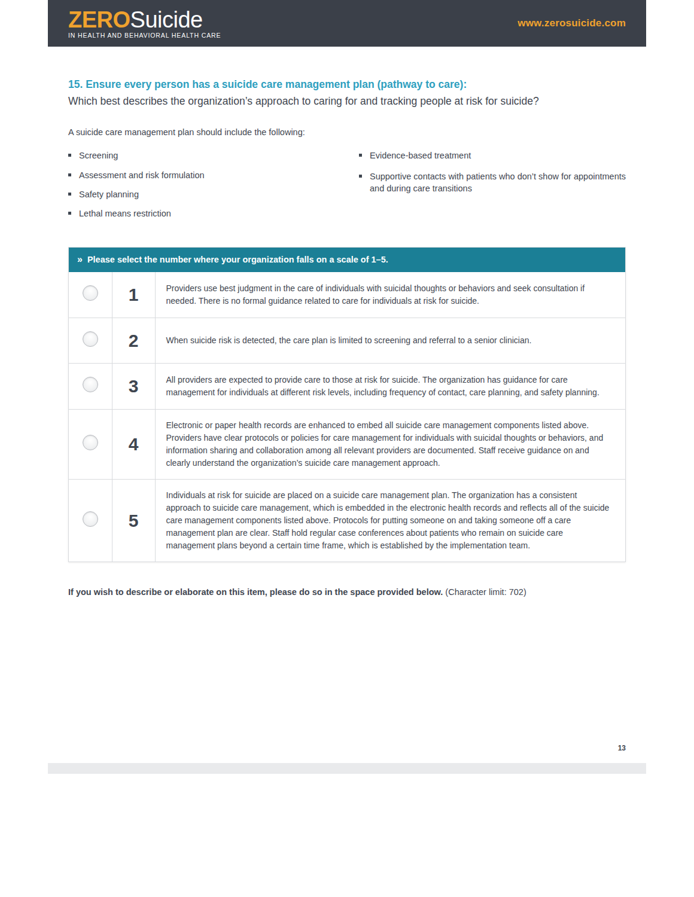ZERO Suicide
IN HEALTH AND BEHAVIORAL HEALTH CARE
www.zerosuicide.com
15. Ensure every person has a suicide care management plan (pathway to care):
Which best describes the organization’s approach to caring for and tracking people at risk for suicide?
A suicide care management plan should include the following:
Screening
Assessment and risk formulation
Safety planning
Lethal means restriction
Evidence-based treatment
Supportive contacts with patients who don’t show for appointments and during care transitions
» Please select the number where your organization falls on a scale of 1–5.
| | 1 | Providers use best judgment in the care of individuals with suicidal thoughts or behaviors and seek consultation if needed. There is no formal guidance related to care for individuals at risk for suicide. |
| | 2 | When suicide risk is detected, the care plan is limited to screening and referral to a senior clinician. |
| | 3 | All providers are expected to provide care to those at risk for suicide. The organization has guidance for care management for individuals at different risk levels, including frequency of contact, care planning, and safety planning. |
| | 4 | Electronic or paper health records are enhanced to embed all suicide care management components listed above. Providers have clear protocols or policies for care management for individuals with suicidal thoughts or behaviors, and information sharing and collaboration among all relevant providers are documented. Staff receive guidance on and clearly understand the organization’s suicide care management approach. |
| | 5 | Individuals at risk for suicide are placed on a suicide care management plan. The organization has a consistent approach to suicide care management, which is embedded in the electronic health records and reflects all of the suicide care management components listed above. Protocols for putting someone on and taking someone off a care management plan are clear. Staff hold regular case conferences about patients who remain on suicide care management plans beyond a certain time frame, which is established by the implementation team. |
If you wish to describe or elaborate on this item, please do so in the space provided below. (Character limit: 702)
13